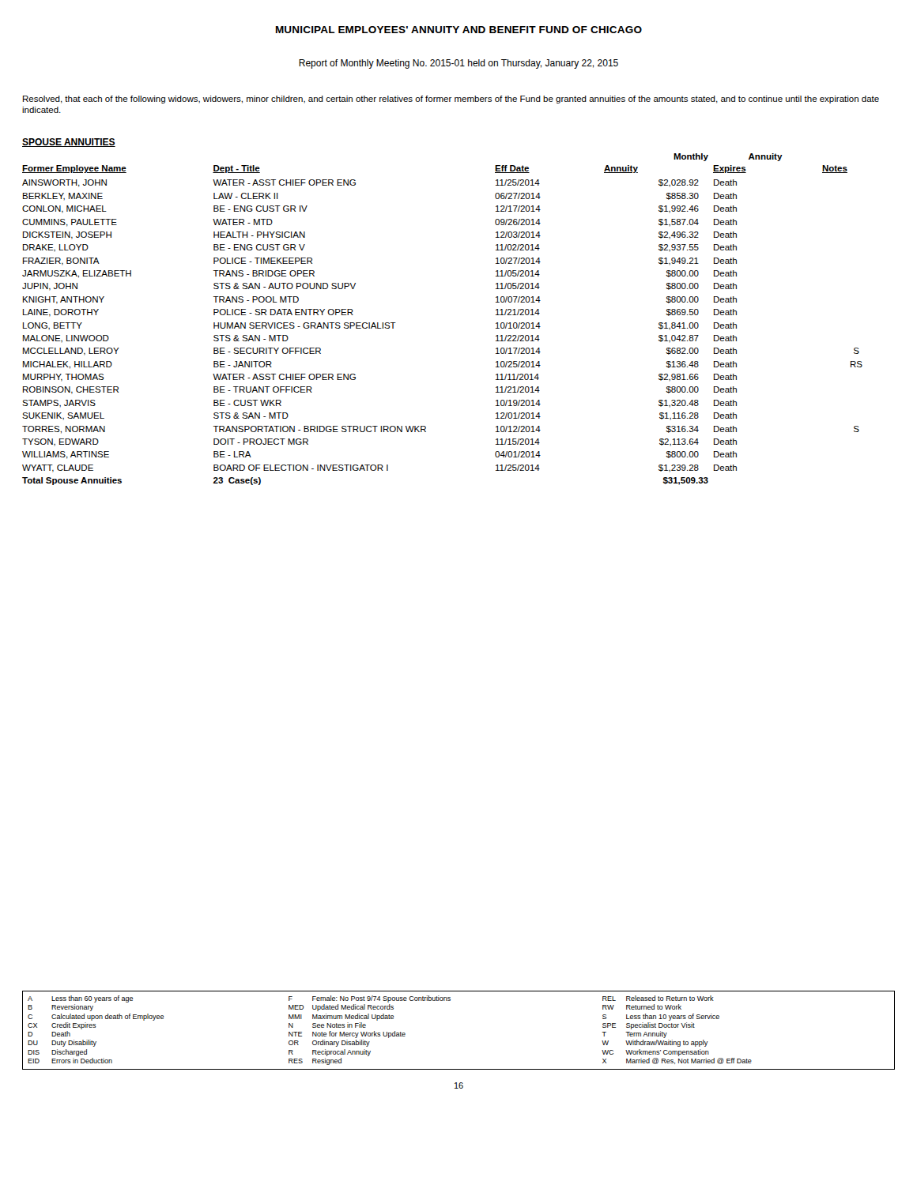MUNICIPAL EMPLOYEES' ANNUITY AND BENEFIT FUND OF CHICAGO
Report of Monthly Meeting No. 2015-01 held on Thursday, January 22, 2015
Resolved, that each of the following widows, widowers, minor children, and certain other relatives of former members of the Fund be granted annuities of the amounts stated, and to continue until the expiration date indicated.
SPOUSE ANNUITIES
| | | | Monthly | Annuity | |
| --- | --- | --- | --- | --- | --- |
| Former Employee Name | Dept - Title | Eff Date | Annuity | Expires | Notes |
| AINSWORTH, JOHN | WATER - ASST CHIEF OPER ENG | 11/25/2014 | $2,028.92 | Death | |
| BERKLEY, MAXINE | LAW - CLERK II | 06/27/2014 | $858.30 | Death | |
| CONLON, MICHAEL | BE - ENG CUST GR IV | 12/17/2014 | $1,992.46 | Death | |
| CUMMINS, PAULETTE | WATER - MTD | 09/26/2014 | $1,587.04 | Death | |
| DICKSTEIN, JOSEPH | HEALTH - PHYSICIAN | 12/03/2014 | $2,496.32 | Death | |
| DRAKE, LLOYD | BE - ENG CUST GR V | 11/02/2014 | $2,937.55 | Death | |
| FRAZIER, BONITA | POLICE - TIMEKEEPER | 10/27/2014 | $1,949.21 | Death | |
| JARMUSZKA, ELIZABETH | TRANS - BRIDGE OPER | 11/05/2014 | $800.00 | Death | |
| JUPIN, JOHN | STS & SAN - AUTO POUND SUPV | 11/05/2014 | $800.00 | Death | |
| KNIGHT, ANTHONY | TRANS - POOL MTD | 10/07/2014 | $800.00 | Death | |
| LAINE, DOROTHY | POLICE - SR DATA ENTRY OPER | 11/21/2014 | $869.50 | Death | |
| LONG, BETTY | HUMAN SERVICES - GRANTS SPECIALIST | 10/10/2014 | $1,841.00 | Death | |
| MALONE, LINWOOD | STS & SAN - MTD | 11/22/2014 | $1,042.87 | Death | |
| MCCLELLAND, LEROY | BE - SECURITY OFFICER | 10/17/2014 | $682.00 | Death | S |
| MICHALEK, HILLARD | BE - JANITOR | 10/25/2014 | $136.48 | Death | RS |
| MURPHY, THOMAS | WATER - ASST CHIEF OPER ENG | 11/11/2014 | $2,981.66 | Death | |
| ROBINSON, CHESTER | BE - TRUANT OFFICER | 11/21/2014 | $800.00 | Death | |
| STAMPS, JARVIS | BE - CUST WKR | 10/19/2014 | $1,320.48 | Death | |
| SUKENIK, SAMUEL | STS & SAN - MTD | 12/01/2014 | $1,116.28 | Death | |
| TORRES, NORMAN | TRANSPORTATION - BRIDGE STRUCT IRON WKR | 10/12/2014 | $316.34 | Death | S |
| TYSON, EDWARD | DOIT - PROJECT MGR | 11/15/2014 | $2,113.64 | Death | |
| WILLIAMS, ARTINSE | BE - LRA | 04/01/2014 | $800.00 | Death | |
| WYATT, CLAUDE | BOARD OF ELECTION - INVESTIGATOR I | 11/25/2014 | $1,239.28 | Death | |
| Total Spouse Annuities | 23 Case(s) | | $31,509.33 | | |
| A | Less than 60 years of age | F | Female: No Post 9/74 Spouse Contributions | REL | Released to Return to Work |
| B | Reversionary | MED | Updated Medical Records | RW | Returned to Work |
| C | Calculated upon death of Employee | MMI | Maximum Medical Update | S | Less than 10 years of Service |
| CX | Credit Expires | N | See Notes in File | SPE | Specialist Doctor Visit |
| D | Death | NTE | Note for Mercy Works Update | T | Term Annuity |
| DU | Duty Disability | OR | Ordinary Disability | W | Withdraw/Waiting to apply |
| DIS | Discharged | R | Reciprocal Annuity | WC | Workmens’ Compensation |
| EID | Errors in Deduction | RES | Resigned | X | Married @ Res, Not Married @ Eff Date |
16